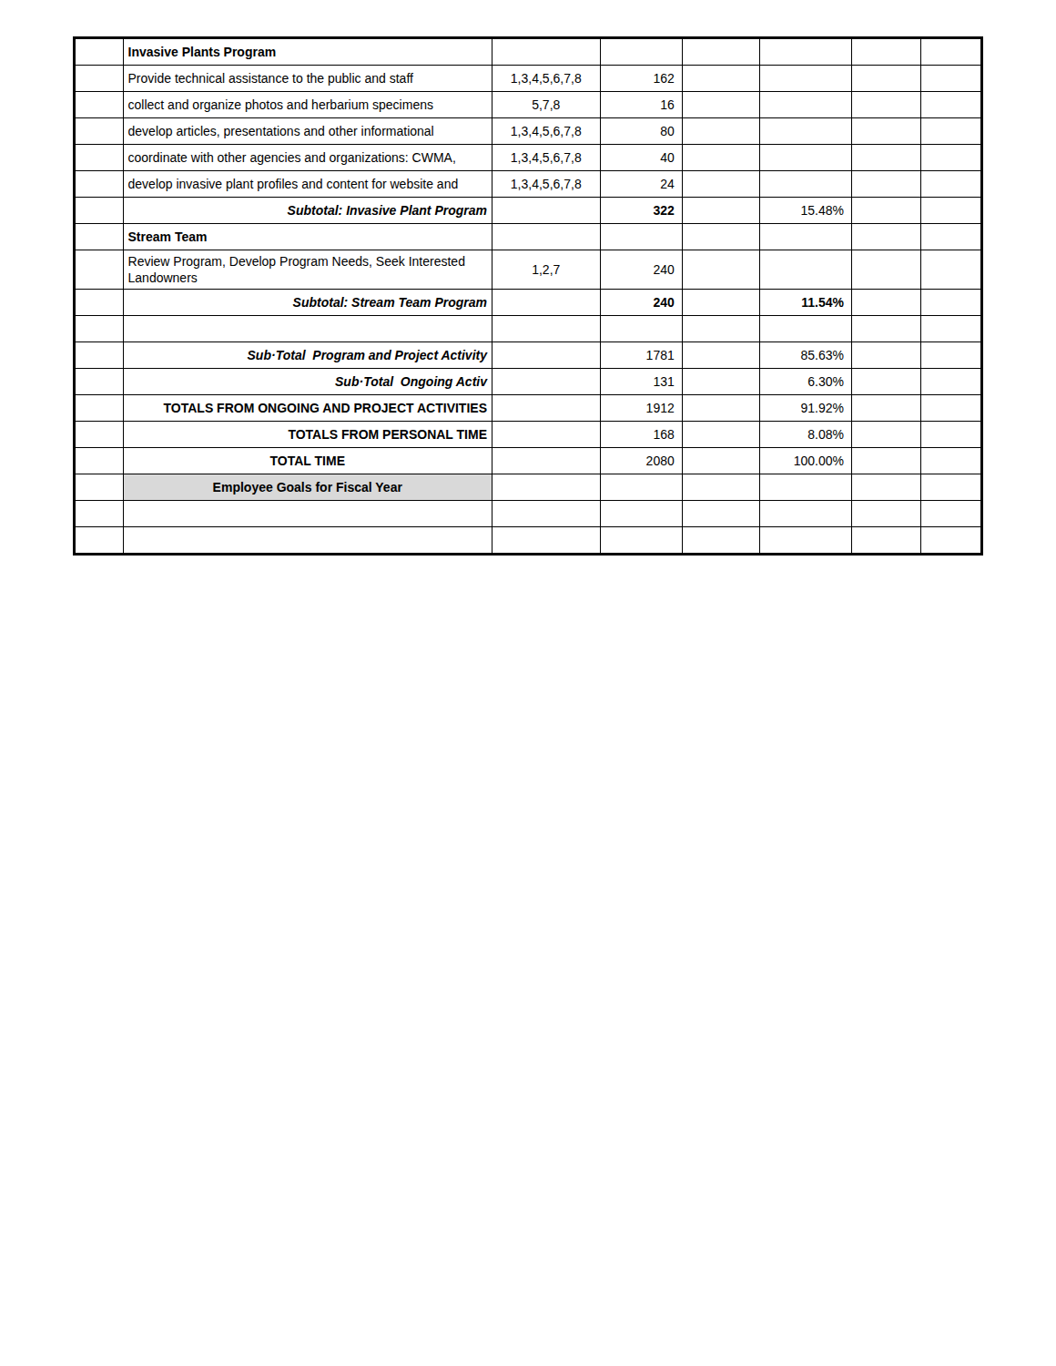| | Invasive Plants Program | | | | | | |
| | Provide technical assistance to the public and staff | 1,3,4,5,6,7,8 | 162 | | | | |
| | collect and organize photos and herbarium specimens | 5,7,8 | 16 | | | | |
| | develop articles, presentations and other informational | 1,3,4,5,6,7,8 | 80 | | | | |
| | coordinate with other agencies and organizations: CWMA, | 1,3,4,5,6,7,8 | 40 | | | | |
| | develop invasive plant profiles and content for website and | 1,3,4,5,6,7,8 | 24 | | | | |
| | Subtotal: Invasive Plant Program | | 322 | | 15.48% | | |
| | Stream Team | | | | | | |
| | Review Program, Develop Program Needs, Seek Interested Landowners | 1,2,7 | 240 | | | | |
| | Subtotal: Stream Team Program | | 240 | | 11.54% | | |
| | Sub·Total Program and Project Activity | | 1781 | | 85.63% | | |
| | Sub·Total Ongoing Activ | | 131 | | 6.30% | | |
| | TOTALS FROM ONGOING AND PROJECT ACTIVITIES | | 1912 | | 91.92% | | |
| | TOTALS FROM PERSONAL TIME | | 168 | | 8.08% | | |
| | TOTAL TIME | | 2080 | | 100.00% | | |
| | Employee Goals for Fiscal Year | | | | | | |